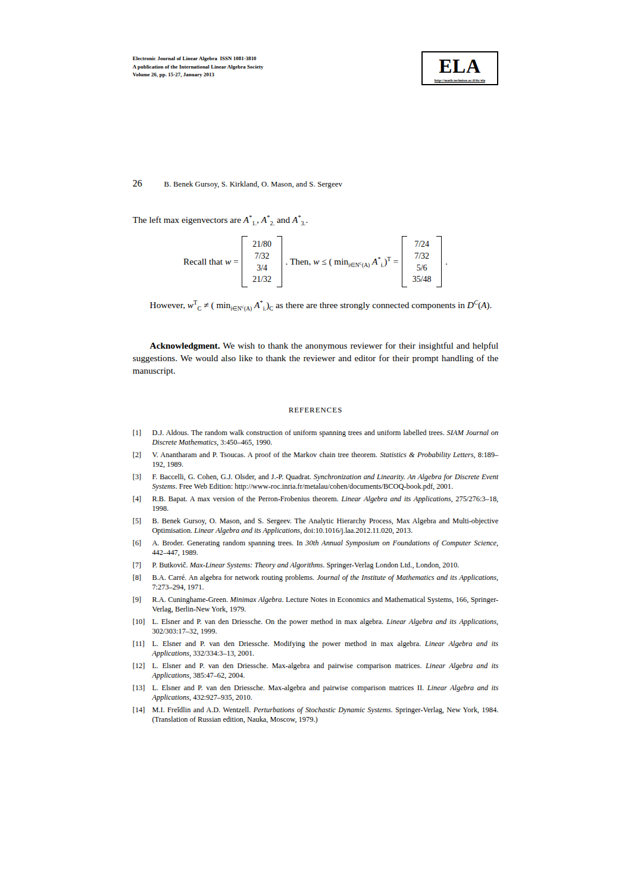Electronic Journal of Linear Algebra ISSN 1081-3810
A publication of the International Linear Algebra Society
Volume 26, pp. 15-27, January 2013
ELA
http://math.technion.ac.il/iic/ela
26
B. Benek Gursoy, S. Kirkland, O. Mason, and S. Sergeev
The left max eigenvectors are A*1., A*2. and A*3..
Recall that w =
21/80
7/32
3/4
21/32
. Then, w ≤ ( mini∈NC(A) A*i.)T =
7/24
7/32
5/6
35/48
.
However, wTC ≠ ( mini∈NC(A) A*i.)C as there are three strongly connected components in DC(A).
Acknowledgment. We wish to thank the anonymous reviewer for their insightful and helpful suggestions. We would also like to thank the reviewer and editor for their prompt handling of the manuscript.
REFERENCES
[1] D.J. Aldous. The random walk construction of uniform spanning trees and uniform labelled trees. SIAM Journal on Discrete Mathematics, 3:450–465, 1990.
[2] V. Anantharam and P. Tsoucas. A proof of the Markov chain tree theorem. Statistics & Probability Letters, 8:189–192, 1989.
[3] F. Baccelli, G. Cohen, G.J. Olsder, and J.-P. Quadrat. Synchronization and Linearity. An Algebra for Discrete Event Systems. Free Web Edition: http://www-roc.inria.fr/metalau/cohen/documents/BCOQ-book.pdf, 2001.
[4] R.B. Bapat. A max version of the Perron-Frobenius theorem. Linear Algebra and its Applications, 275/276:3–18, 1998.
[5] B. Benek Gursoy, O. Mason, and S. Sergeev. The Analytic Hierarchy Process, Max Algebra and Multi-objective Optimisation. Linear Algebra and its Applications, doi:10.1016/j.laa.2012.11.020, 2013.
[6] A. Broder. Generating random spanning trees. In 30th Annual Symposium on Foundations of Computer Science, 442–447, 1989.
[7] P. Butkovič. Max-Linear Systems: Theory and Algorithms. Springer-Verlag London Ltd., London, 2010.
[8] B.A. Carré. An algebra for network routing problems. Journal of the Institute of Mathematics and its Applications, 7:273–294, 1971.
[9] R.A. Cuninghame-Green. Minimax Algebra. Lecture Notes in Economics and Mathematical Systems, 166, Springer-Verlag, Berlin-New York, 1979.
[10] L. Elsner and P. van den Driessche. On the power method in max algebra. Linear Algebra and its Applications, 302/303:17–32, 1999.
[11] L. Elsner and P. van den Driessche. Modifying the power method in max algebra. Linear Algebra and its Applications, 332/334:3–13, 2001.
[12] L. Elsner and P. van den Driessche. Max-algebra and pairwise comparison matrices. Linear Algebra and its Applications, 385:47–62, 2004.
[13] L. Elsner and P. van den Driessche. Max-algebra and pairwise comparison matrices II. Linear Algebra and its Applications, 432:927–935, 2010.
[14] M.I. Freĭdlin and A.D. Wentzell. Perturbations of Stochastic Dynamic Systems. Springer-Verlag, New York, 1984. (Translation of Russian edition, Nauka, Moscow, 1979.)